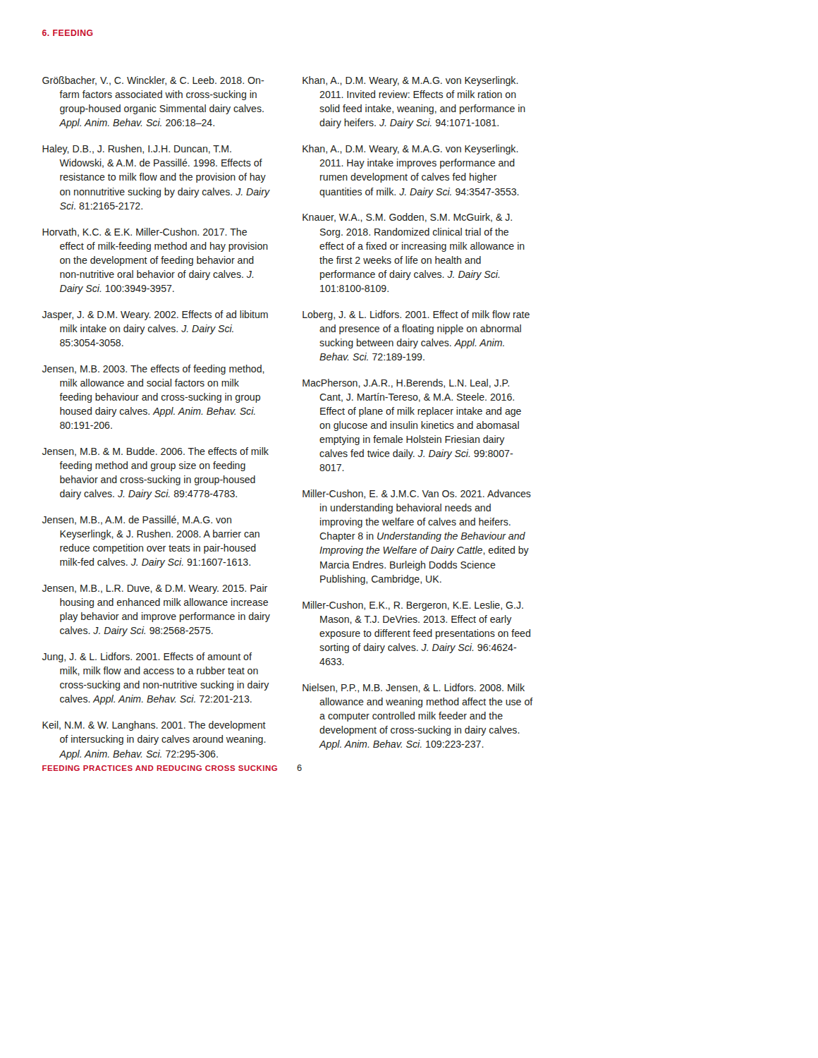6. Feeding
Größbacher, V., C. Winckler, & C. Leeb. 2018. On-farm factors associated with cross-sucking in group-housed organic Simmental dairy calves. Appl. Anim. Behav. Sci. 206:18–24.
Haley, D.B., J. Rushen, I.J.H. Duncan, T.M. Widowski, & A.M. de Passillé. 1998. Effects of resistance to milk flow and the provision of hay on nonnutritive sucking by dairy calves. J. Dairy Sci. 81:2165-2172.
Horvath, K.C. & E.K. Miller-Cushon. 2017. The effect of milk-feeding method and hay provision on the development of feeding behavior and non-nutritive oral behavior of dairy calves. J. Dairy Sci. 100:3949-3957.
Jasper, J. & D.M. Weary. 2002. Effects of ad libitum milk intake on dairy calves. J. Dairy Sci. 85:3054-3058.
Jensen, M.B. 2003. The effects of feeding method, milk allowance and social factors on milk feeding behaviour and cross-sucking in group housed dairy calves. Appl. Anim. Behav. Sci. 80:191-206.
Jensen, M.B. & M. Budde. 2006. The effects of milk feeding method and group size on feeding behavior and cross-sucking in group-housed dairy calves. J. Dairy Sci. 89:4778-4783.
Jensen, M.B., A.M. de Passillé, M.A.G. von Keyserlingk, & J. Rushen. 2008. A barrier can reduce competition over teats in pair-housed milk-fed calves. J. Dairy Sci. 91:1607-1613.
Jensen, M.B., L.R. Duve, & D.M. Weary. 2015. Pair housing and enhanced milk allowance increase play behavior and improve performance in dairy calves. J. Dairy Sci. 98:2568-2575.
Jung, J. & L. Lidfors. 2001. Effects of amount of milk, milk flow and access to a rubber teat on cross-sucking and non-nutritive sucking in dairy calves. Appl. Anim. Behav. Sci. 72:201-213.
Keil, N.M. & W. Langhans. 2001. The development of intersucking in dairy calves around weaning. Appl. Anim. Behav. Sci. 72:295-306.
Khan, A., D.M. Weary, & M.A.G. von Keyserlingk. 2011. Invited review: Effects of milk ration on solid feed intake, weaning, and performance in dairy heifers. J. Dairy Sci. 94:1071-1081.
Khan, A., D.M. Weary, & M.A.G. von Keyserlingk. 2011. Hay intake improves performance and rumen development of calves fed higher quantities of milk. J. Dairy Sci. 94:3547-3553.
Knauer, W.A., S.M. Godden, S.M. McGuirk, & J. Sorg. 2018. Randomized clinical trial of the effect of a fixed or increasing milk allowance in the first 2 weeks of life on health and performance of dairy calves. J. Dairy Sci. 101:8100-8109.
Loberg, J. & L. Lidfors. 2001. Effect of milk flow rate and presence of a floating nipple on abnormal sucking between dairy calves. Appl. Anim. Behav. Sci. 72:189-199.
MacPherson, J.A.R., H.Berends, L.N. Leal, J.P. Cant, J. Martín-Tereso, & M.A. Steele. 2016. Effect of plane of milk replacer intake and age on glucose and insulin kinetics and abomasal emptying in female Holstein Friesian dairy calves fed twice daily. J. Dairy Sci. 99:8007-8017.
Miller-Cushon, E. & J.M.C. Van Os. 2021. Advances in understanding behavioral needs and improving the welfare of calves and heifers. Chapter 8 in Understanding the Behaviour and Improving the Welfare of Dairy Cattle, edited by Marcia Endres. Burleigh Dodds Science Publishing, Cambridge, UK.
Miller-Cushon, E.K., R. Bergeron, K.E. Leslie, G.J. Mason, & T.J. DeVries. 2013. Effect of early exposure to different feed presentations on feed sorting of dairy calves. J. Dairy Sci. 96:4624-4633.
Nielsen, P.P., M.B. Jensen, & L. Lidfors. 2008. Milk allowance and weaning method affect the use of a computer controlled milk feeder and the development of cross-sucking in dairy calves. Appl. Anim. Behav. Sci. 109:223-237.
Feeding Practices and Reducing Cross Sucking 6